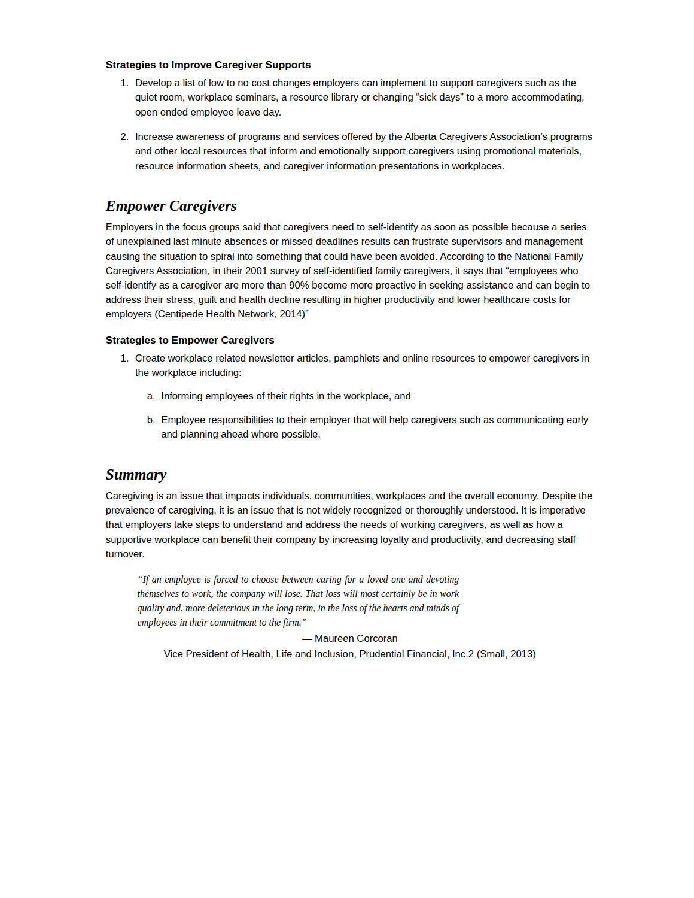Strategies to Improve Caregiver Supports
Develop a list of low to no cost changes employers can implement to support caregivers such as the quiet room, workplace seminars, a resource library or changing “sick days” to a more accommodating, open ended employee leave day.
Increase awareness of programs and services offered by the Alberta Caregivers Association’s programs and other local resources that inform and emotionally support caregivers using promotional materials, resource information sheets, and caregiver information presentations in workplaces.
Empower Caregivers
Employers in the focus groups said that caregivers need to self-identify as soon as possible because a series of unexplained last minute absences or missed deadlines results can frustrate supervisors and management causing the situation to spiral into something that could have been avoided. According to the National Family Caregivers Association, in their 2001 survey of self-identified family caregivers, it says that “employees who self-identify as a caregiver are more than 90% become more proactive in seeking assistance and can begin to address their stress, guilt and health decline resulting in higher productivity and lower healthcare costs for employers (Centipede Health Network, 2014)”
Strategies to Empower Caregivers
Create workplace related newsletter articles, pamphlets and online resources to empower caregivers in the workplace including:
Informing employees of their rights in the workplace, and
Employee responsibilities to their employer that will help caregivers such as communicating early and planning ahead where possible.
Summary
Caregiving is an issue that impacts individuals, communities, workplaces and the overall economy. Despite the prevalence of caregiving, it is an issue that is not widely recognized or thoroughly understood. It is imperative that employers take steps to understand and address the needs of working caregivers, as well as how a supportive workplace can benefit their company by increasing loyalty and productivity, and decreasing staff turnover.
“If an employee is forced to choose between caring for a loved one and devoting themselves to work, the company will lose. That loss will most certainly be in work quality and, more deleterious in the long term, in the loss of the hearts and minds of employees in their commitment to the firm.”
— Maureen Corcoran
Vice President of Health, Life and Inclusion, Prudential Financial, Inc.2 (Small, 2013)